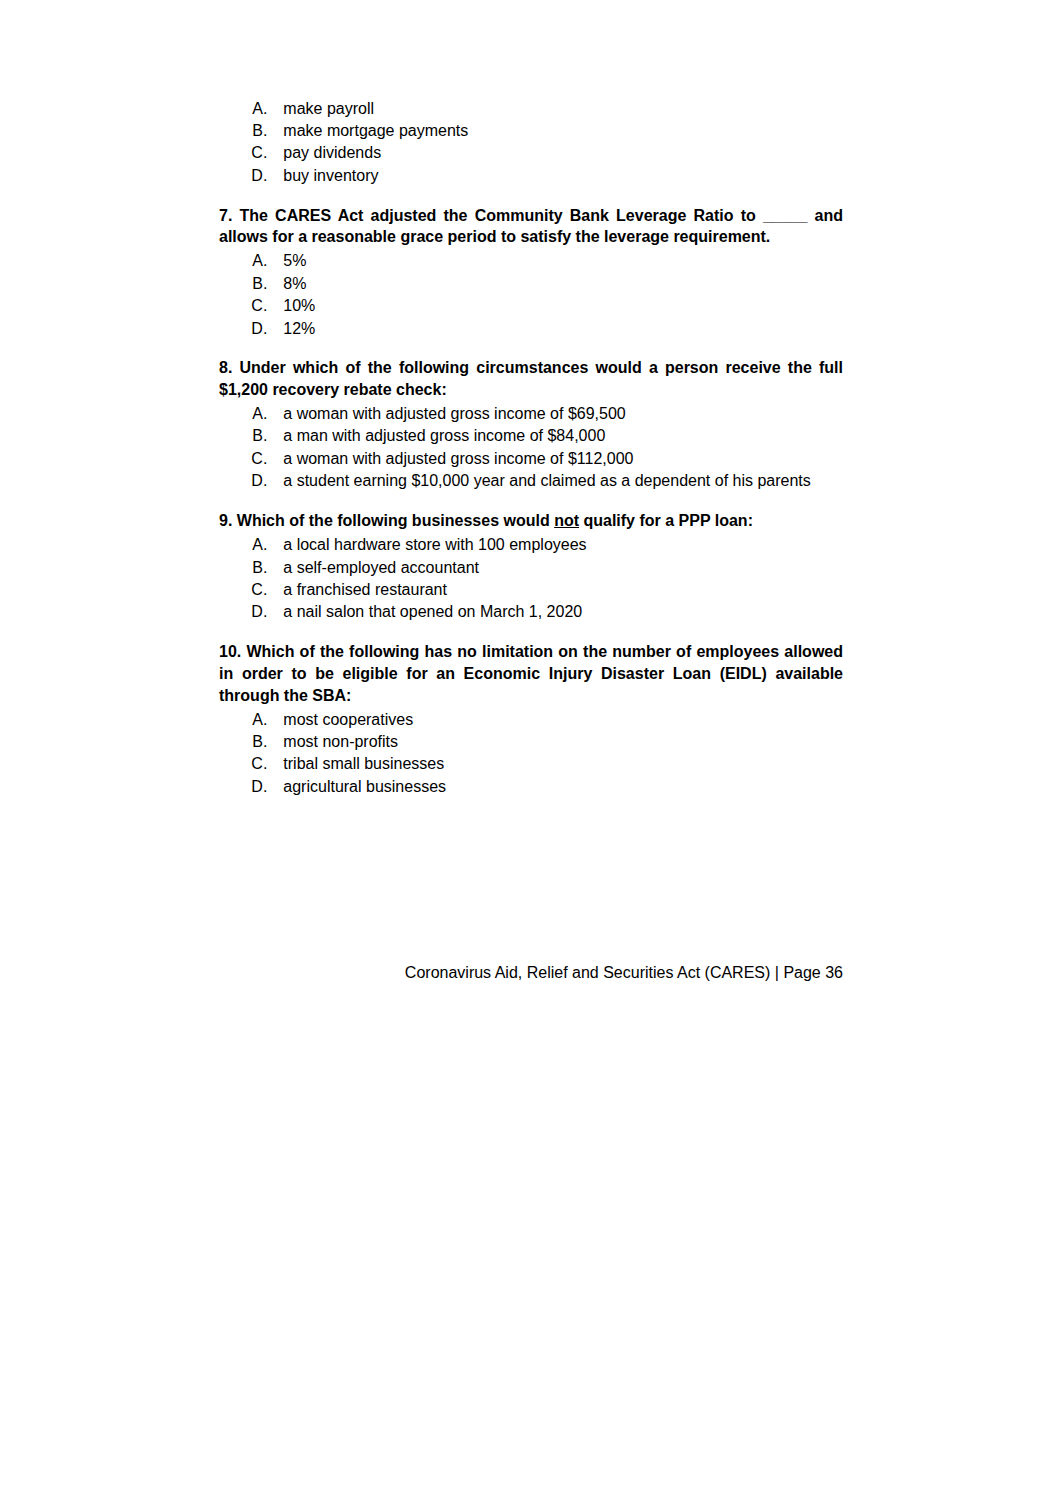make payroll
make mortgage payments
pay dividends
buy inventory
7. The CARES Act adjusted the Community Bank Leverage Ratio to _____ and allows for a reasonable grace period to satisfy the leverage requirement.
5%
8%
10%
12%
8. Under which of the following circumstances would a person receive the full $1,200 recovery rebate check:
a woman with adjusted gross income of $69,500
a man with adjusted gross income of $84,000
a woman with adjusted gross income of $112,000
a student earning $10,000 year and claimed as a dependent of his parents
9. Which of the following businesses would not qualify for a PPP loan:
a local hardware store with 100 employees
a self-employed accountant
a franchised restaurant
a nail salon that opened on March 1, 2020
10. Which of the following has no limitation on the number of employees allowed in order to be eligible for an Economic Injury Disaster Loan (EIDL) available through the SBA:
most cooperatives
most non-profits
tribal small businesses
agricultural businesses
Coronavirus Aid, Relief and Securities Act (CARES) | Page 36